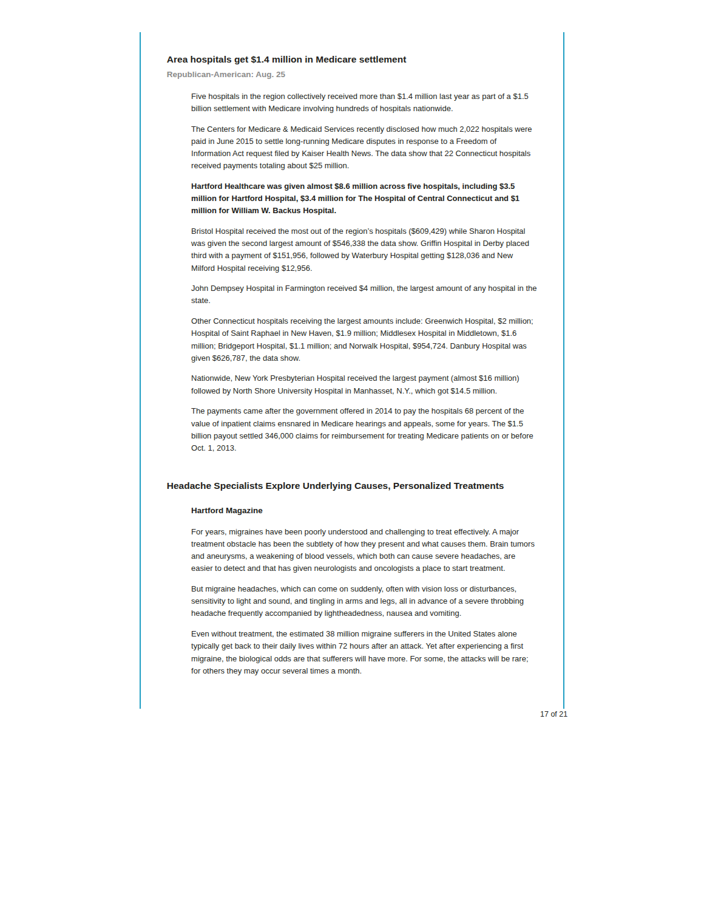Area hospitals get $1.4 million in Medicare settlement
Republican-American: Aug. 25
Five hospitals in the region collectively received more than $1.4 million last year as part of a $1.5 billion settlement with Medicare involving hundreds of hospitals nationwide.
The Centers for Medicare & Medicaid Services recently disclosed how much 2,022 hospitals were paid in June 2015 to settle long-running Medicare disputes in response to a Freedom of Information Act request filed by Kaiser Health News. The data show that 22 Connecticut hospitals received payments totaling about $25 million.
Hartford Healthcare was given almost $8.6 million across five hospitals, including $3.5 million for Hartford Hospital, $3.4 million for The Hospital of Central Connecticut and $1 million for William W. Backus Hospital.
Bristol Hospital received the most out of the region’s hospitals ($609,429) while Sharon Hospital was given the second largest amount of $546,338 the data show. Griffin Hospital in Derby placed third with a payment of $151,956, followed by Waterbury Hospital getting $128,036 and New Milford Hospital receiving $12,956.
John Dempsey Hospital in Farmington received $4 million, the largest amount of any hospital in the state.
Other Connecticut hospitals receiving the largest amounts include: Greenwich Hospital, $2 million; Hospital of Saint Raphael in New Haven, $1.9 million; Middlesex Hospital in Middletown, $1.6 million; Bridgeport Hospital, $1.1 million; and Norwalk Hospital, $954,724. Danbury Hospital was given $626,787, the data show.
Nationwide, New York Presbyterian Hospital received the largest payment (almost $16 million) followed by North Shore University Hospital in Manhasset, N.Y., which got $14.5 million.
The payments came after the government offered in 2014 to pay the hospitals 68 percent of the value of inpatient claims ensnared in Medicare hearings and appeals, some for years. The $1.5 billion payout settled 346,000 claims for reimbursement for treating Medicare patients on or before Oct. 1, 2013.
Headache Specialists Explore Underlying Causes, Personalized Treatments
Hartford Magazine
For years, migraines have been poorly understood and challenging to treat effectively. A major treatment obstacle has been the subtlety of how they present and what causes them. Brain tumors and aneurysms, a weakening of blood vessels, which both can cause severe headaches, are easier to detect and that has given neurologists and oncologists a place to start treatment.
But migraine headaches, which can come on suddenly, often with vision loss or disturbances, sensitivity to light and sound, and tingling in arms and legs, all in advance of a severe throbbing headache frequently accompanied by lightheadedness, nausea and vomiting.
Even without treatment, the estimated 38 million migraine sufferers in the United States alone typically get back to their daily lives within 72 hours after an attack. Yet after experiencing a first migraine, the biological odds are that sufferers will have more. For some, the attacks will be rare; for others they may occur several times a month.
17 of 21